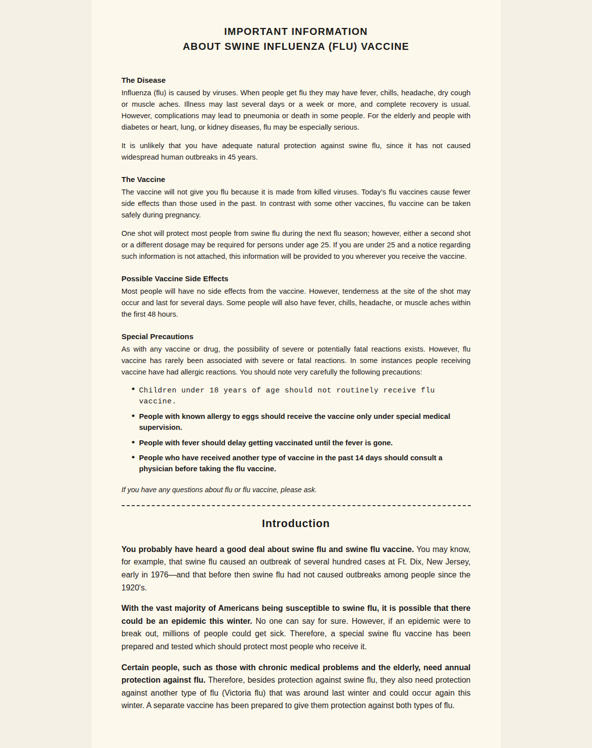Important Information
About Swine Influenza (Flu) Vaccine
The Disease
Influenza (flu) is caused by viruses. When people get flu they may have fever, chills, headache, dry cough or muscle aches. Illness may last several days or a week or more, and complete recovery is usual. However, complications may lead to pneumonia or death in some people. For the elderly and people with diabetes or heart, lung, or kidney diseases, flu may be especially serious.
It is unlikely that you have adequate natural protection against swine flu, since it has not caused widespread human outbreaks in 45 years.
The Vaccine
The vaccine will not give you flu because it is made from killed viruses. Today's flu vaccines cause fewer side effects than those used in the past. In contrast with some other vaccines, flu vaccine can be taken safely during pregnancy.
One shot will protect most people from swine flu during the next flu season; however, either a second shot or a different dosage may be required for persons under age 25. If you are under 25 and a notice regarding such information is not attached, this information will be provided to you wherever you receive the vaccine.
Possible Vaccine Side Effects
Most people will have no side effects from the vaccine. However, tenderness at the site of the shot may occur and last for several days. Some people will also have fever, chills, headache, or muscle aches within the first 48 hours.
Special Precautions
As with any vaccine or drug, the possibility of severe or potentially fatal reactions exists. However, flu vaccine has rarely been associated with severe or fatal reactions. In some instances people receiving vaccine have had allergic reactions. You should note very carefully the following precautions:
Children under 18 years of age should not routinely receive flu vaccine.
People with known allergy to eggs should receive the vaccine only under special medical supervision.
People with fever should delay getting vaccinated until the fever is gone.
People who have received another type of vaccine in the past 14 days should consult a physician before taking the flu vaccine.
If you have any questions about flu or flu vaccine, please ask.
Introduction
You probably have heard a good deal about swine flu and swine flu vaccine. You may know, for example, that swine flu caused an outbreak of several hundred cases at Ft. Dix, New Jersey, early in 1976—and that before then swine flu had not caused outbreaks among people since the 1920's.
With the vast majority of Americans being susceptible to swine flu, it is possible that there could be an epidemic this winter. No one can say for sure. However, if an epidemic were to break out, millions of people could get sick. Therefore, a special swine flu vaccine has been prepared and tested which should protect most people who receive it.
Certain people, such as those with chronic medical problems and the elderly, need annual protection against flu. Therefore, besides protection against swine flu, they also need protection against another type of flu (Victoria flu) that was around last winter and could occur again this winter. A separate vaccine has been prepared to give them protection against both types of flu.